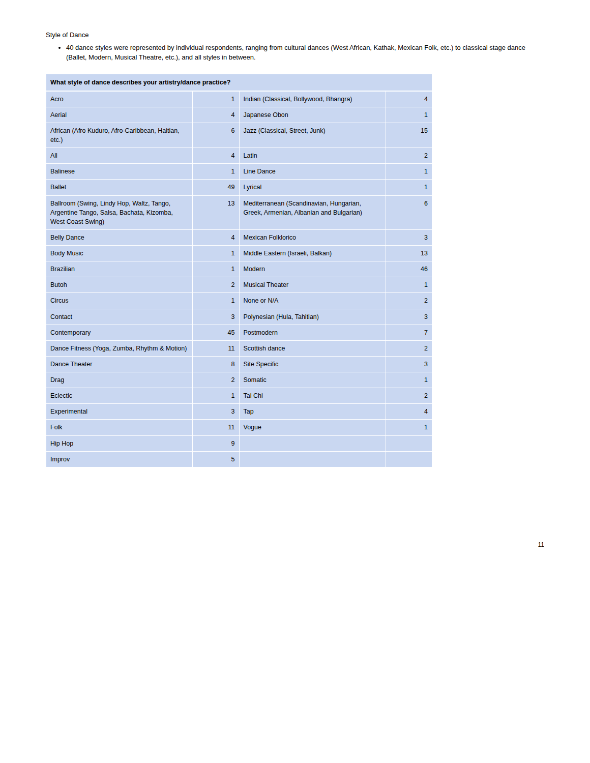Style of Dance
40 dance styles were represented by individual respondents, ranging from cultural dances (West African, Kathak, Mexican Folk, etc.) to classical stage dance (Ballet, Modern, Musical Theatre, etc.), and all styles in between.
What style of dance describes your artistry/dance practice?
| Acro | 1 | Indian (Classical, Bollywood, Bhangra) | 4 |
| Aerial | 4 | Japanese Obon | 1 |
| African (Afro Kuduro, Afro-Caribbean, Haitian, etc.) | 6 | Jazz (Classical, Street, Junk) | 15 |
| All | 4 | Latin | 2 |
| Balinese | 1 | Line Dance | 1 |
| Ballet | 49 | Lyrical | 1 |
| Ballroom (Swing, Lindy Hop, Waltz, Tango, Argentine Tango, Salsa, Bachata, Kizomba, West Coast Swing) | 13 | Mediterranean (Scandinavian, Hungarian, Greek, Armenian, Albanian and Bulgarian) | 6 |
| Belly Dance | 4 | Mexican Folklorico | 3 |
| Body Music | 1 | Middle Eastern (Israeli, Balkan) | 13 |
| Brazilian | 1 | Modern | 46 |
| Butoh | 2 | Musical Theater | 1 |
| Circus | 1 | None or N/A | 2 |
| Contact | 3 | Polynesian (Hula, Tahitian) | 3 |
| Contemporary | 45 | Postmodern | 7 |
| Dance Fitness (Yoga, Zumba, Rhythm & Motion) | 11 | Scottish dance | 2 |
| Dance Theater | 8 | Site Specific | 3 |
| Drag | 2 | Somatic | 1 |
| Eclectic | 1 | Tai Chi | 2 |
| Experimental | 3 | Tap | 4 |
| Folk | 11 | Vogue | 1 |
| Hip Hop | 9 | | |
| Improv | 5 | | |
11